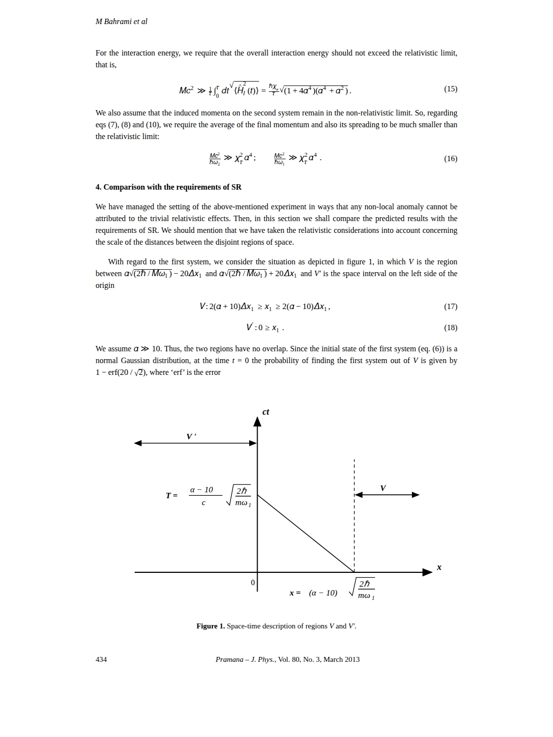M Bahrami et al
For the interaction energy, we require that the overall interaction energy should not exceed the relativistic limit, that is,
Mc2 ≫ 1τ ∫0τ dt ⟨ H^I2 (t) ⟩ = ℏχτ τ (1+4α4) (α4+α2) .
(15)
We also assume that the induced momenta on the second system remain in the non-relativistic limit. So, regarding eqs (7), (8) and (10), we require the average of the final momentum and also its spreading to be much smaller than the relativistic limit:
Mc2 ℏω2 ≫ χτ2 α4 ; Mc2 ℏω1 ≫ χτ2 α4 .
(16)
4. Comparison with the requirements of SR
We have managed the setting of the above-mentioned experiment in ways that any non-local anomaly cannot be attributed to the trivial relativistic effects. Then, in this section we shall compare the predicted results with the requirements of SR. We should mention that we have taken the relativistic considerations into account concerning the scale of the distances between the disjoint regions of space.
With regard to the first system, we consider the situation as depicted in figure 1, in which V is the region between α(2ℏ/Mω1)−20Δx1 and α(2ℏ/Mω1)+20Δx1 and V′ is the space interval on the left side of the origin
V: 2(α+10) Δx1 ≥ x1 ≥ 2(α−10) Δx1 ,
(17)
V′ : 0 ≥ x1 .
(18)
We assume α≫10. Thus, the two regions have no overlap. Since the initial state of the first system (eq. (6)) is a normal Gaussian distribution, at the time t = 0 the probability of finding the first system out of V is given by 1−erf(20/2), where ‘erf’ is the error
ct x V ' V T = α − 10 c 2ℏ mω 1 0 x = (α − 10) 2ℏ mω 1
Figure 1. Space-time description of regions V and V′.
434
Pramana – J. Phys., Vol. 80, No. 3, March 2013